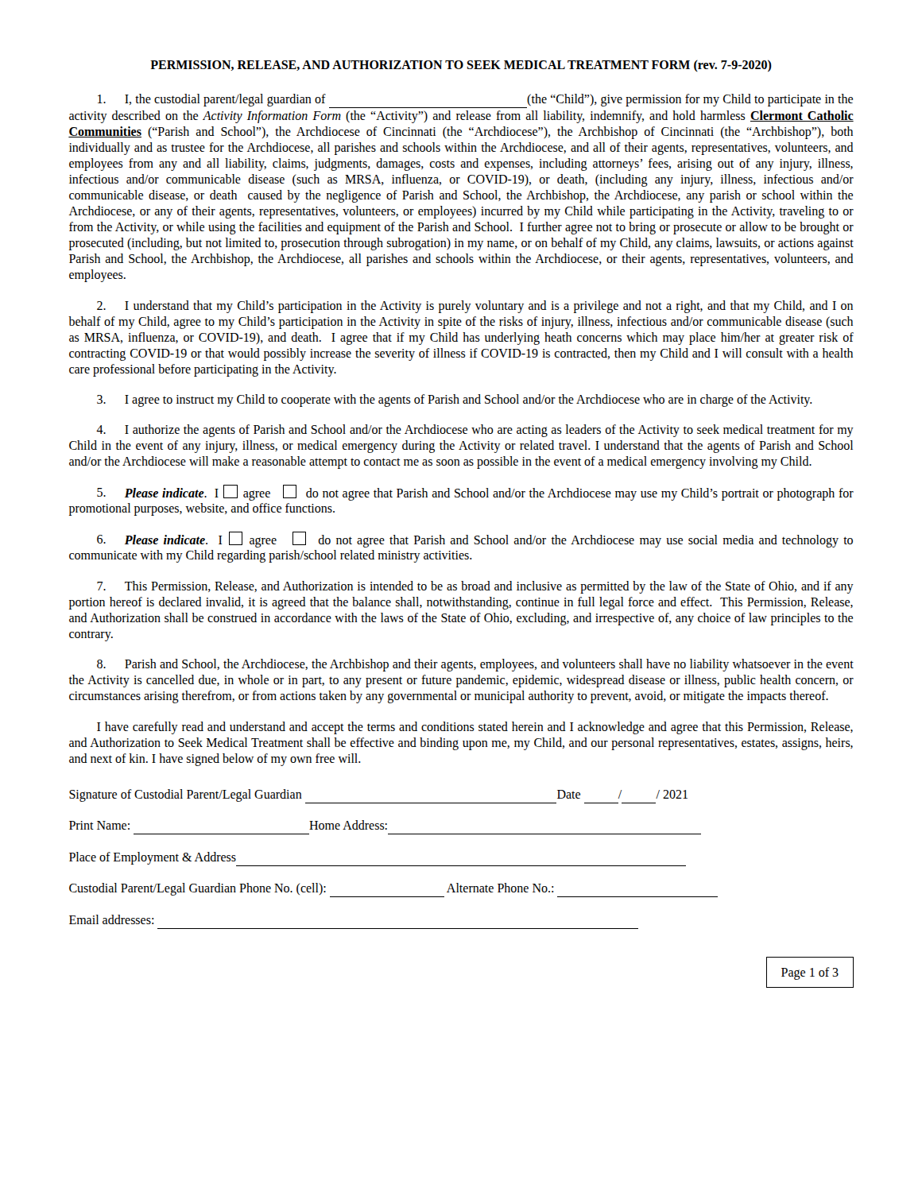PERMISSION, RELEASE, AND AUTHORIZATION TO SEEK MEDICAL TREATMENT FORM (rev. 7-9-2020)
1. I, the custodial parent/legal guardian of (the “Child”), give permission for my Child to participate in the activity described on the Activity Information Form (the “Activity”) and release from all liability, indemnify, and hold harmless Clermont Catholic Communities (“Parish and School”), the Archdiocese of Cincinnati (the “Archdiocese”), the Archbishop of Cincinnati (the “Archbishop”), both individually and as trustee for the Archdiocese, all parishes and schools within the Archdiocese, and all of their agents, representatives, volunteers, and employees from any and all liability, claims, judgments, damages, costs and expenses, including attorneys’ fees, arising out of any injury, illness, infectious and/or communicable disease (such as MRSA, influenza, or COVID-19), or death, (including any injury, illness, infectious and/or communicable disease, or death caused by the negligence of Parish and School, the Archbishop, the Archdiocese, any parish or school within the Archdiocese, or any of their agents, representatives, volunteers, or employees) incurred by my Child while participating in the Activity, traveling to or from the Activity, or while using the facilities and equipment of the Parish and School. I further agree not to bring or prosecute or allow to be brought or prosecuted (including, but not limited to, prosecution through subrogation) in my name, or on behalf of my Child, any claims, lawsuits, or actions against Parish and School, the Archbishop, the Archdiocese, all parishes and schools within the Archdiocese, or their agents, representatives, volunteers, and employees.
2. I understand that my Child’s participation in the Activity is purely voluntary and is a privilege and not a right, and that my Child, and I on behalf of my Child, agree to my Child’s participation in the Activity in spite of the risks of injury, illness, infectious and/or communicable disease (such as MRSA, influenza, or COVID-19), and death. I agree that if my Child has underlying heath concerns which may place him/her at greater risk of contracting COVID-19 or that would possibly increase the severity of illness if COVID-19 is contracted, then my Child and I will consult with a health care professional before participating in the Activity.
3. I agree to instruct my Child to cooperate with the agents of Parish and School and/or the Archdiocese who are in charge of the Activity.
4. I authorize the agents of Parish and School and/or the Archdiocese who are acting as leaders of the Activity to seek medical treatment for my Child in the event of any injury, illness, or medical emergency during the Activity or related travel. I understand that the agents of Parish and School and/or the Archdiocese will make a reasonable attempt to contact me as soon as possible in the event of a medical emergency involving my Child.
5. Please indicate. I agree do not agree that Parish and School and/or the Archdiocese may use my Child’s portrait or photograph for promotional purposes, website, and office functions.
6. Please indicate. I agree do not agree that Parish and School and/or the Archdiocese may use social media and technology to communicate with my Child regarding parish/school related ministry activities.
7. This Permission, Release, and Authorization is intended to be as broad and inclusive as permitted by the law of the State of Ohio, and if any portion hereof is declared invalid, it is agreed that the balance shall, notwithstanding, continue in full legal force and effect. This Permission, Release, and Authorization shall be construed in accordance with the laws of the State of Ohio, excluding, and irrespective of, any choice of law principles to the contrary.
8. Parish and School, the Archdiocese, the Archbishop and their agents, employees, and volunteers shall have no liability whatsoever in the event the Activity is cancelled due, in whole or in part, to any present or future pandemic, epidemic, widespread disease or illness, public health concern, or circumstances arising therefrom, or from actions taken by any governmental or municipal authority to prevent, avoid, or mitigate the impacts thereof.
I have carefully read and understand and accept the terms and conditions stated herein and I acknowledge and agree that this Permission, Release, and Authorization to Seek Medical Treatment shall be effective and binding upon me, my Child, and our personal representatives, estates, assigns, heirs, and next of kin. I have signed below of my own free will.
Signature of Custodial Parent/Legal Guardian Date / / 2021
Print Name: Home Address:
Place of Employment & Address
Custodial Parent/Legal Guardian Phone No. (cell): Alternate Phone No.:
Email addresses:
Page 1 of 3